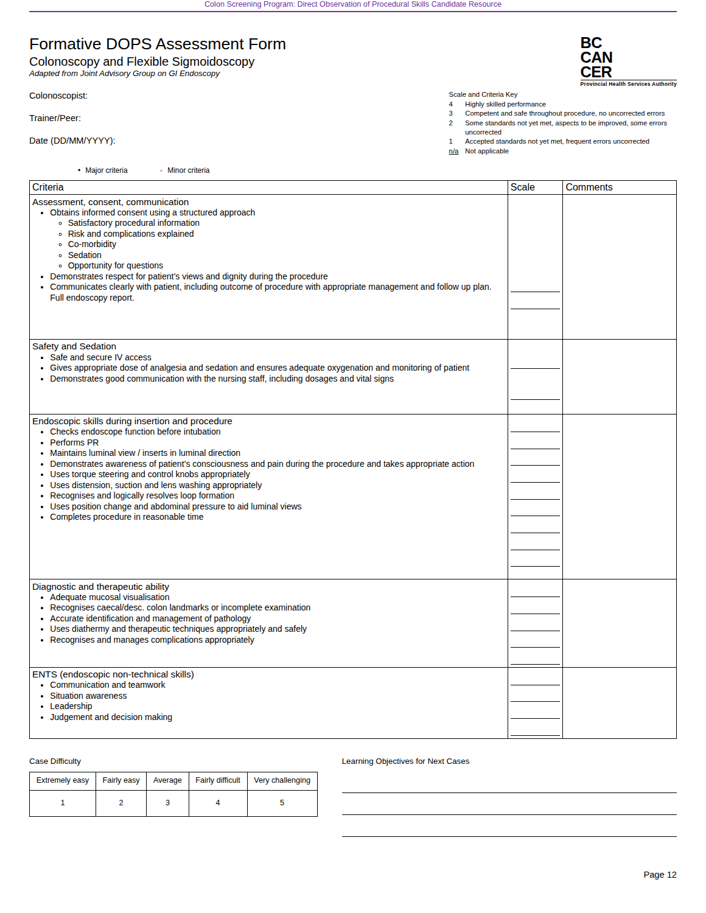Colon Screening Program: Direct Observation of Procedural Skills Candidate Resource
Formative DOPS Assessment Form
Colonoscopy and Flexible Sigmoidoscopy
Adapted from Joint Advisory Group on GI Endoscopy
Colonoscopist:
Trainer/Peer:
Date (DD/MM/YYYY):
BC
CAN
CERProvincial Health Services Authority
Scale and Criteria Key
| 4 | Highly skilled performance |
| 3 | Competent and safe throughout procedure, no uncorrected errors |
| 2 | Some standards not yet met, aspects to be improved, some errors uncorrected |
| 1 | Accepted standards not yet met, frequent errors uncorrected |
| n/a | Not applicable |
•Major criteria
◦Minor criteria
| Criteria | Scale | Comments |
| --- | --- | --- |
| Assessment, consent, communication Obtains informed consent using a structured approach Satisfactory procedural information Risk and complications explained Co-morbidity Sedation Opportunity for questions Demonstrates respect for patient’s views and dignity during the procedure Communicates clearly with patient, including outcome of procedure with appropriate management and follow up plan. Full endoscopy report. | | |
| Safety and Sedation Safe and secure IV access Gives appropriate dose of analgesia and sedation and ensures adequate oxygenation and monitoring of patient Demonstrates good communication with the nursing staff, including dosages and vital signs | | |
| Endoscopic skills during insertion and procedure Checks endoscope function before intubation Performs PR Maintains luminal view / inserts in luminal direction Demonstrates awareness of patient’s consciousness and pain during the procedure and takes appropriate action Uses torque steering and control knobs appropriately Uses distension, suction and lens washing appropriately Recognises and logically resolves loop formation Uses position change and abdominal pressure to aid luminal views Completes procedure in reasonable time | | |
| Diagnostic and therapeutic ability Adequate mucosal visualisation Recognises caecal/desc. colon landmarks or incomplete examination Accurate identification and management of pathology Uses diathermy and therapeutic techniques appropriately and safely Recognises and manages complications appropriately | | |
| ENTS (endoscopic non-technical skills) Communication and teamwork Situation awareness Leadership Judgement and decision making | | |
Case Difficulty
| Extremely easy | Fairly easy | Average | Fairly difficult | Very challenging |
| 1 | 2 | 3 | 4 | 5 |
Learning Objectives for Next Cases
Page 12